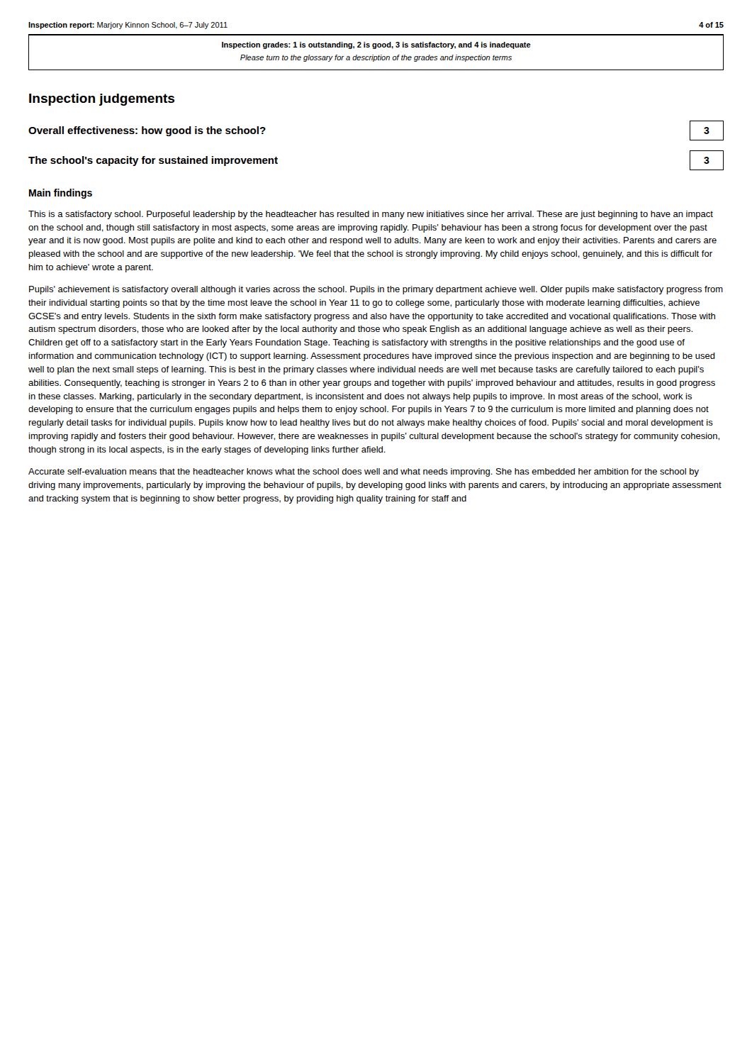Inspection report: Marjory Kinnon School, 6–7 July 2011
4 of 15
Inspection grades: 1 is outstanding, 2 is good, 3 is satisfactory, and 4 is inadequate
Please turn to the glossary for a description of the grades and inspection terms
Inspection judgements
Overall effectiveness: how good is the school?
3
The school's capacity for sustained improvement
3
Main findings
This is a satisfactory school. Purposeful leadership by the headteacher has resulted in many new initiatives since her arrival. These are just beginning to have an impact on the school and, though still satisfactory in most aspects, some areas are improving rapidly. Pupils' behaviour has been a strong focus for development over the past year and it is now good. Most pupils are polite and kind to each other and respond well to adults. Many are keen to work and enjoy their activities. Parents and carers are pleased with the school and are supportive of the new leadership. 'We feel that the school is strongly improving. My child enjoys school, genuinely, and this is difficult for him to achieve' wrote a parent.
Pupils' achievement is satisfactory overall although it varies across the school. Pupils in the primary department achieve well. Older pupils make satisfactory progress from their individual starting points so that by the time most leave the school in Year 11 to go to college some, particularly those with moderate learning difficulties, achieve GCSE's and entry levels. Students in the sixth form make satisfactory progress and also have the opportunity to take accredited and vocational qualifications. Those with autism spectrum disorders, those who are looked after by the local authority and those who speak English as an additional language achieve as well as their peers. Children get off to a satisfactory start in the Early Years Foundation Stage. Teaching is satisfactory with strengths in the positive relationships and the good use of information and communication technology (ICT) to support learning. Assessment procedures have improved since the previous inspection and are beginning to be used well to plan the next small steps of learning. This is best in the primary classes where individual needs are well met because tasks are carefully tailored to each pupil's abilities. Consequently, teaching is stronger in Years 2 to 6 than in other year groups and together with pupils' improved behaviour and attitudes, results in good progress in these classes. Marking, particularly in the secondary department, is inconsistent and does not always help pupils to improve. In most areas of the school, work is developing to ensure that the curriculum engages pupils and helps them to enjoy school. For pupils in Years 7 to 9 the curriculum is more limited and planning does not regularly detail tasks for individual pupils. Pupils know how to lead healthy lives but do not always make healthy choices of food. Pupils' social and moral development is improving rapidly and fosters their good behaviour. However, there are weaknesses in pupils' cultural development because the school's strategy for community cohesion, though strong in its local aspects, is in the early stages of developing links further afield.
Accurate self-evaluation means that the headteacher knows what the school does well and what needs improving. She has embedded her ambition for the school by driving many improvements, particularly by improving the behaviour of pupils, by developing good links with parents and carers, by introducing an appropriate assessment and tracking system that is beginning to show better progress, by providing high quality training for staff and